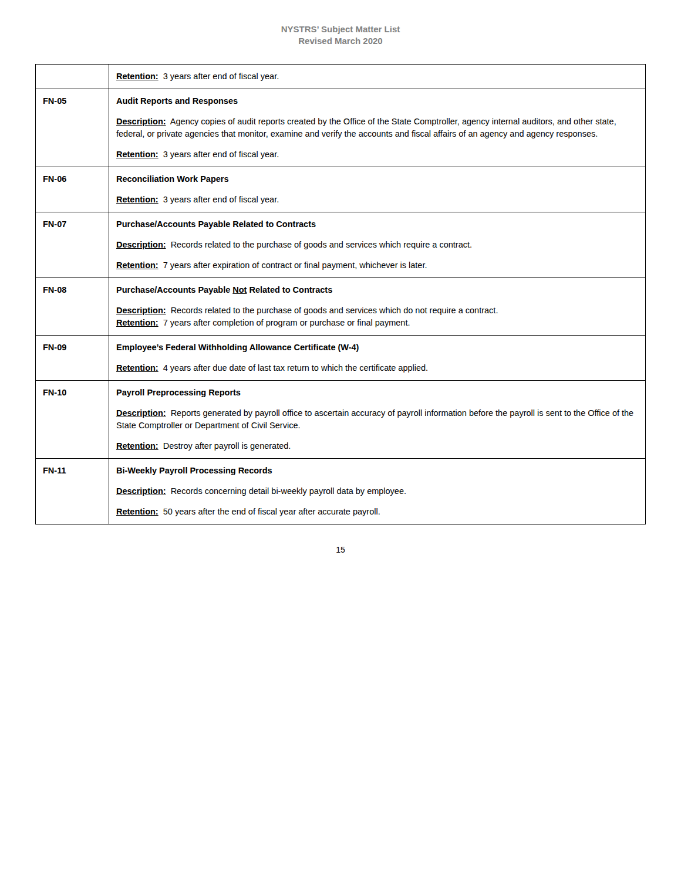NYSTRS’ Subject Matter List
Revised March 2020
| | Retention: 3 years after end of fiscal year. |
| FN-05 | Audit Reports and Responses Description: Agency copies of audit reports created by the Office of the State Comptroller, agency internal auditors, and other state, federal, or private agencies that monitor, examine and verify the accounts and fiscal affairs of an agency and agency responses. Retention: 3 years after end of fiscal year. |
| FN-06 | Reconciliation Work Papers Retention: 3 years after end of fiscal year. |
| FN-07 | Purchase/Accounts Payable Related to Contracts Description: Records related to the purchase of goods and services which require a contract. Retention: 7 years after expiration of contract or final payment, whichever is later. |
| FN-08 | Purchase/Accounts Payable Not Related to Contracts Description: Records related to the purchase of goods and services which do not require a contract. Retention: 7 years after completion of program or purchase or final payment. |
| FN-09 | Employee’s Federal Withholding Allowance Certificate (W-4) Retention: 4 years after due date of last tax return to which the certificate applied. |
| FN-10 | Payroll Preprocessing Reports Description: Reports generated by payroll office to ascertain accuracy of payroll information before the payroll is sent to the Office of the State Comptroller or Department of Civil Service. Retention: Destroy after payroll is generated. |
| FN-11 | Bi-Weekly Payroll Processing Records Description: Records concerning detail bi-weekly payroll data by employee. Retention: 50 years after the end of fiscal year after accurate payroll. |
15